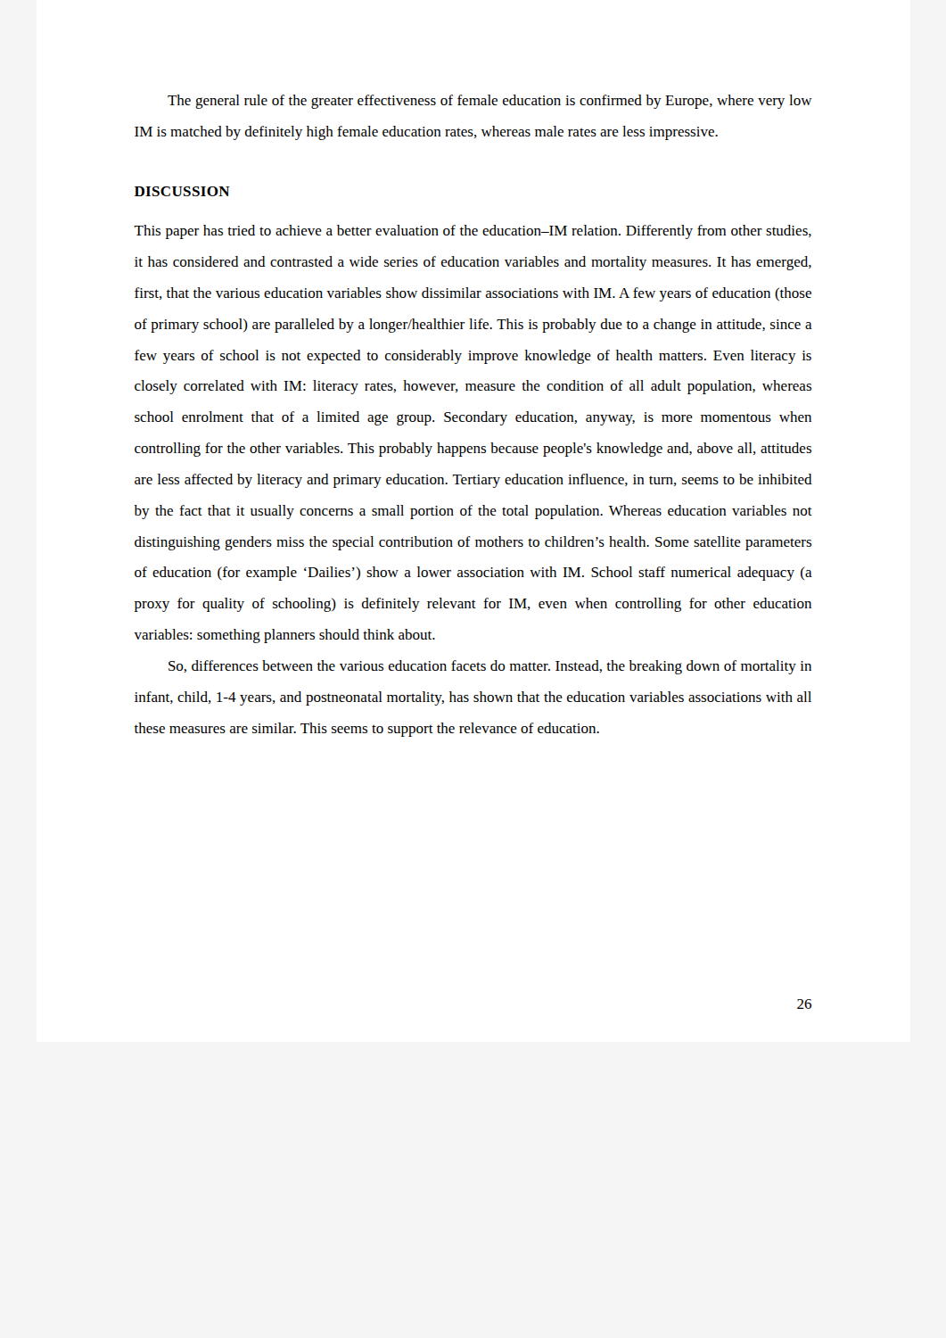The general rule of the greater effectiveness of female education is confirmed by Europe, where very low IM is matched by definitely high female education rates, whereas male rates are less impressive.
DISCUSSION
This paper has tried to achieve a better evaluation of the education–IM relation. Differently from other studies, it has considered and contrasted a wide series of education variables and mortality measures. It has emerged, first, that the various education variables show dissimilar associations with IM. A few years of education (those of primary school) are paralleled by a longer/healthier life. This is probably due to a change in attitude, since a few years of school is not expected to considerably improve knowledge of health matters. Even literacy is closely correlated with IM: literacy rates, however, measure the condition of all adult population, whereas school enrolment that of a limited age group. Secondary education, anyway, is more momentous when controlling for the other variables. This probably happens because people's knowledge and, above all, attitudes are less affected by literacy and primary education. Tertiary education influence, in turn, seems to be inhibited by the fact that it usually concerns a small portion of the total population. Whereas education variables not distinguishing genders miss the special contribution of mothers to children’s health. Some satellite parameters of education (for example ‘Dailies’) show a lower association with IM. School staff numerical adequacy (a proxy for quality of schooling) is definitely relevant for IM, even when controlling for other education variables: something planners should think about.
So, differences between the various education facets do matter. Instead, the breaking down of mortality in infant, child, 1-4 years, and postneonatal mortality, has shown that the education variables associations with all these measures are similar. This seems to support the relevance of education.
26